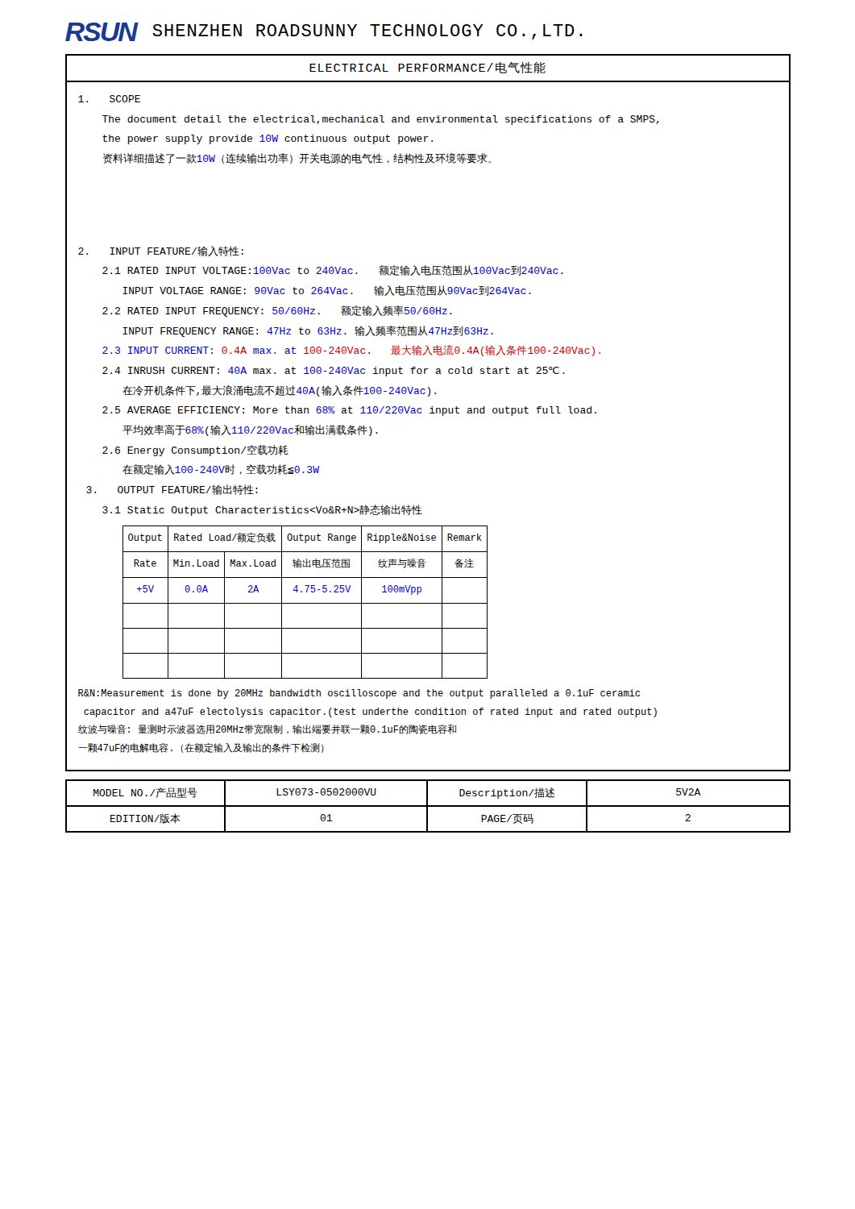RSUN
SHENZHEN ROADSUNNY TECHNOLOGY CO.,LTD.
ELECTRICAL PERFORMANCE/电气性能
1. SCOPE
The document detail the electrical,mechanical and environmental specifications of a SMPS,
the power supply provide 10W continuous output power.
资料详细描述了一款10W（连续输出功率）开关电源的电气性，结构性及环境等要求。
2. INPUT FEATURE/输入特性:
2.1 RATED INPUT VOLTAGE:100Vac to 240Vac. 额定输入电压范围从100Vac到240Vac.
INPUT VOLTAGE RANGE: 90Vac to 264Vac. 输入电压范围从90Vac到264Vac.
2.2 RATED INPUT FREQUENCY: 50/60Hz. 额定输入频率50/60Hz.
INPUT FREQUENCY RANGE: 47Hz to 63Hz. 输入频率范围从47Hz到63Hz.
2.3 INPUT CURRENT: 0.4A max. at 100-240Vac. 最大输入电流0.4A(输入条件100-240Vac).
2.4 INRUSH CURRENT: 40A max. at 100-240Vac input for a cold start at 25℃.
在冷开机条件下,最大浪涌电流不超过40A(输入条件100-240Vac).
2.5 AVERAGE EFFICIENCY: More than 68% at 110/220Vac input and output full load.
平均效率高于68%(输入110/220Vac和输出满载条件).
2.6 Energy Consumption/空载功耗
在额定输入100-240V时，空载功耗≦0.3W
3. OUTPUT FEATURE/输出特性:
3.1 Static Output Characteristics<Vo&R+N>静态输出特性
| Output | Rated Load/额定负载 | Output Range | Ripple&Noise | Remark |
| Rate | Min.Load | Max.Load | 输出电压范围 | 纹声与噪音 | 备注 |
| +5V | 0.0A | 2A | 4.75-5.25V | 100mVpp | |
R&N:Measurement is done by 20MHz bandwidth oscilloscope and the output paralleled a 0.1uF ceramic
capacitor and a47uF electolysis capacitor.(test underthe condition of rated input and rated output)
纹波与噪音: 量测时示波器选用20MHz带宽限制，输出端要并联一颗0.1uF的陶瓷电容和
一颗47uF的电解电容.（在额定输入及输出的条件下检测）
| MODEL NO./产品型号 | LSY073-0502000VU | Description/描述 | 5V2A |
| EDITION/版本 | 01 | PAGE/页码 | 2 |